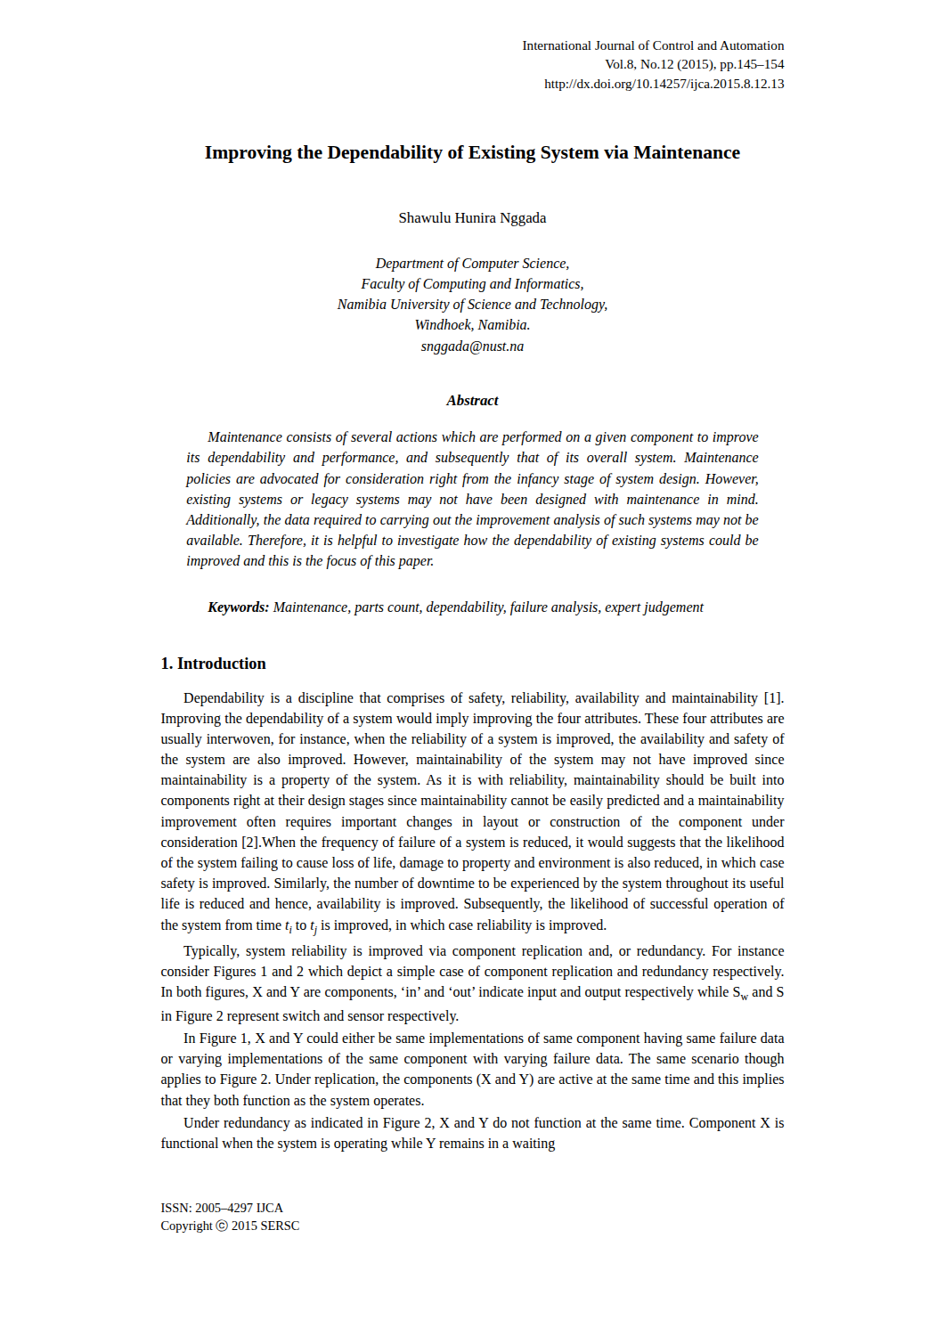International Journal of Control and Automation
Vol.8, No.12 (2015), pp.145–154
http://dx.doi.org/10.14257/ijca.2015.8.12.13
Improving the Dependability of Existing System via Maintenance
Shawulu Hunira Nggada
Department of Computer Science,
Faculty of Computing and Informatics,
Namibia University of Science and Technology,
Windhoek, Namibia.
snggada@nust.na
Abstract
Maintenance consists of several actions which are performed on a given component to improve its dependability and performance, and subsequently that of its overall system. Maintenance policies are advocated for consideration right from the infancy stage of system design. However, existing systems or legacy systems may not have been designed with maintenance in mind. Additionally, the data required to carrying out the improvement analysis of such systems may not be available. Therefore, it is helpful to investigate how the dependability of existing systems could be improved and this is the focus of this paper.
Keywords: Maintenance, parts count, dependability, failure analysis, expert judgement
1. Introduction
Dependability is a discipline that comprises of safety, reliability, availability and maintainability [1]. Improving the dependability of a system would imply improving the four attributes. These four attributes are usually interwoven, for instance, when the reliability of a system is improved, the availability and safety of the system are also improved. However, maintainability of the system may not have improved since maintainability is a property of the system. As it is with reliability, maintainability should be built into components right at their design stages since maintainability cannot be easily predicted and a maintainability improvement often requires important changes in layout or construction of the component under consideration [2].When the frequency of failure of a system is reduced, it would suggests that the likelihood of the system failing to cause loss of life, damage to property and environment is also reduced, in which case safety is improved. Similarly, the number of downtime to be experienced by the system throughout its useful life is reduced and hence, availability is improved. Subsequently, the likelihood of successful operation of the system from time ti to tj is improved, in which case reliability is improved.
Typically, system reliability is improved via component replication and, or redundancy. For instance consider Figures 1 and 2 which depict a simple case of component replication and redundancy respectively. In both figures, X and Y are components, ‘in’ and ‘out’ indicate input and output respectively while Sw and S in Figure 2 represent switch and sensor respectively.
In Figure 1, X and Y could either be same implementations of same component having same failure data or varying implementations of the same component with varying failure data. The same scenario though applies to Figure 2. Under replication, the components (X and Y) are active at the same time and this implies that they both function as the system operates.
Under redundancy as indicated in Figure 2, X and Y do not function at the same time. Component X is functional when the system is operating while Y remains in a waiting
ISSN: 2005–4297 IJCA
Copyright ⓒ 2015 SERSC